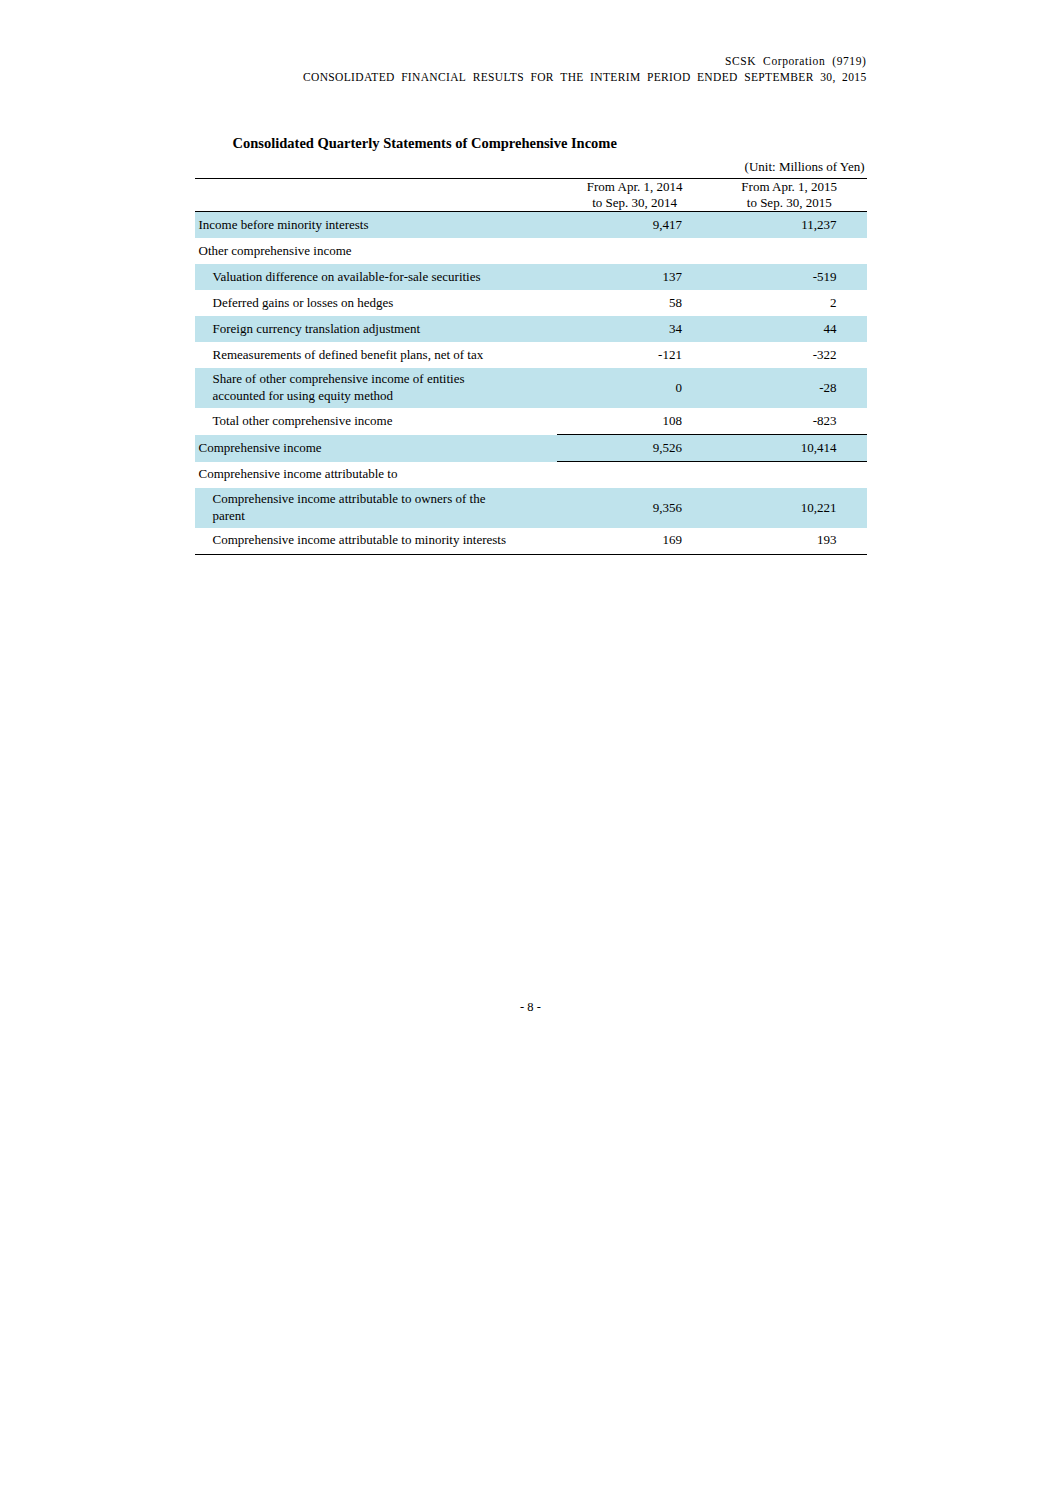SCSK Corporation (9719)
CONSOLIDATED FINANCIAL RESULTS FOR THE INTERIM PERIOD ENDED SEPTEMBER 30, 2015
Consolidated Quarterly Statements of Comprehensive Income
(Unit: Millions of Yen)
| | From Apr. 1, 2014 to Sep. 30, 2014 | From Apr. 1, 2015 to Sep. 30, 2015 |
| --- | --- | --- |
| Income before minority interests | 9,417 | 11,237 |
| Other comprehensive income | | |
| Valuation difference on available-for-sale securities | 137 | -519 |
| Deferred gains or losses on hedges | 58 | 2 |
| Foreign currency translation adjustment | 34 | 44 |
| Remeasurements of defined benefit plans, net of tax | -121 | -322 |
| Share of other comprehensive income of entities accounted for using equity method | 0 | -28 |
| Total other comprehensive income | 108 | -823 |
| Comprehensive income | 9,526 | 10,414 |
| Comprehensive income attributable to | | |
| Comprehensive income attributable to owners of the parent | 9,356 | 10,221 |
| Comprehensive income attributable to minority interests | 169 | 193 |
- 8 -